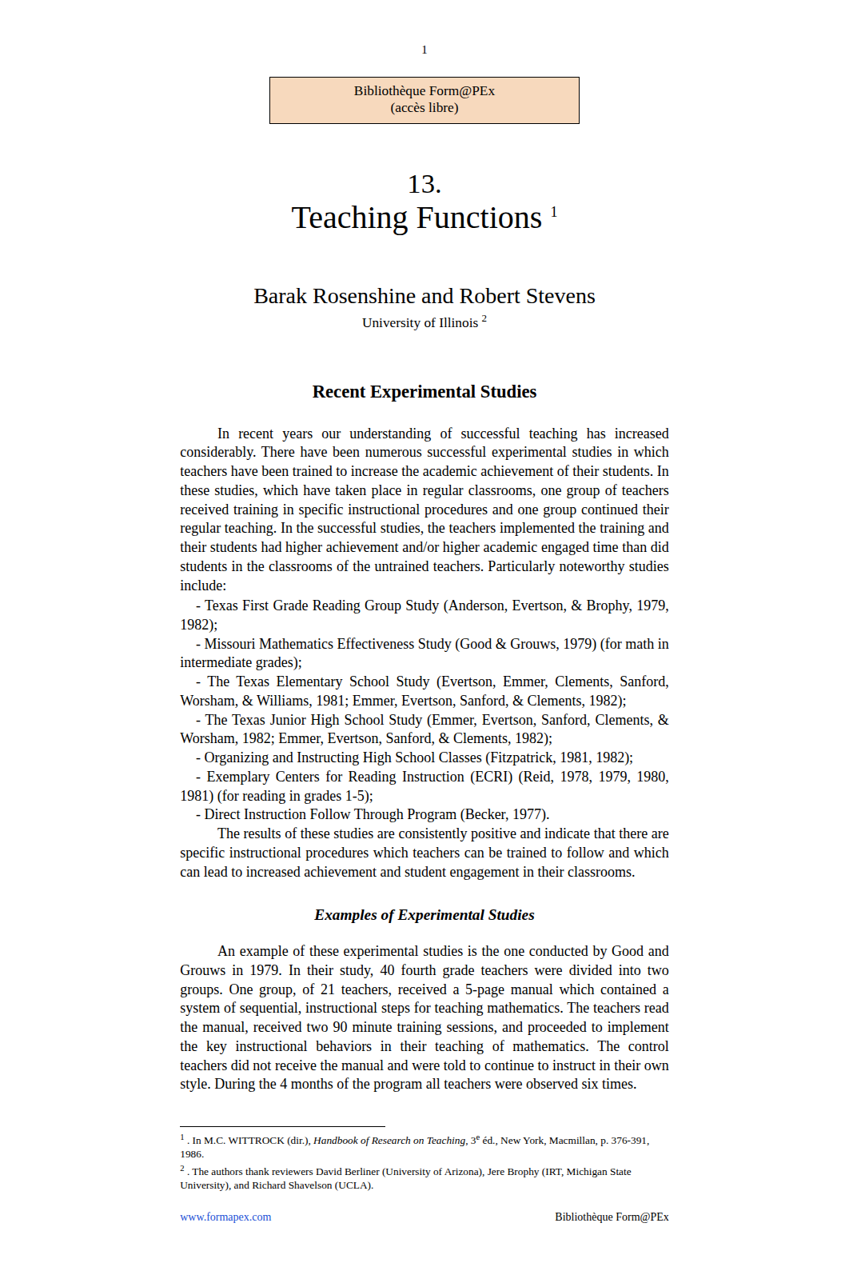1
Bibliothèque Form@PEx
(accès libre)
13.
Teaching Functions 1
Barak Rosenshine and Robert Stevens
University of Illinois 2
Recent Experimental Studies
In recent years our understanding of successful teaching has increased considerably. There have been numerous successful experimental studies in which teachers have been trained to increase the academic achievement of their students. In these studies, which have taken place in regular classrooms, one group of teachers received training in specific instructional procedures and one group continued their regular teaching. In the successful studies, the teachers implemented the training and their students had higher achievement and/or higher academic engaged time than did students in the classrooms of the untrained teachers. Particularly noteworthy studies include:
Texas First Grade Reading Group Study (Anderson, Evertson, & Brophy, 1979, 1982);
Missouri Mathematics Effectiveness Study (Good & Grouws, 1979) (for math in intermediate grades);
The Texas Elementary School Study (Evertson, Emmer, Clements, Sanford, Worsham, & Williams, 1981; Emmer, Evertson, Sanford, & Clements, 1982);
The Texas Junior High School Study (Emmer, Evertson, Sanford, Clements, & Worsham, 1982; Emmer, Evertson, Sanford, & Clements, 1982);
Organizing and Instructing High School Classes (Fitzpatrick, 1981, 1982);
Exemplary Centers for Reading Instruction (ECRI) (Reid, 1978, 1979, 1980, 1981) (for reading in grades 1-5);
Direct Instruction Follow Through Program (Becker, 1977).
The results of these studies are consistently positive and indicate that there are specific instructional procedures which teachers can be trained to follow and which can lead to increased achievement and student engagement in their classrooms.
Examples of Experimental Studies
An example of these experimental studies is the one conducted by Good and Grouws in 1979. In their study, 40 fourth grade teachers were divided into two groups. One group, of 21 teachers, received a 5-page manual which contained a system of sequential, instructional steps for teaching mathematics. The teachers read the manual, received two 90 minute training sessions, and proceeded to implement the key instructional behaviors in their teaching of mathematics. The control teachers did not receive the manual and were told to continue to instruct in their own style. During the 4 months of the program all teachers were observed six times.
1 . In M.C. WITTROCK (dir.), Handbook of Research on Teaching, 3e éd., New York, Macmillan, p. 376-391, 1986.
2 . The authors thank reviewers David Berliner (University of Arizona), Jere Brophy (IRT, Michigan State University), and Richard Shavelson (UCLA).
www.formapex.com Bibliothèque Form@PEx